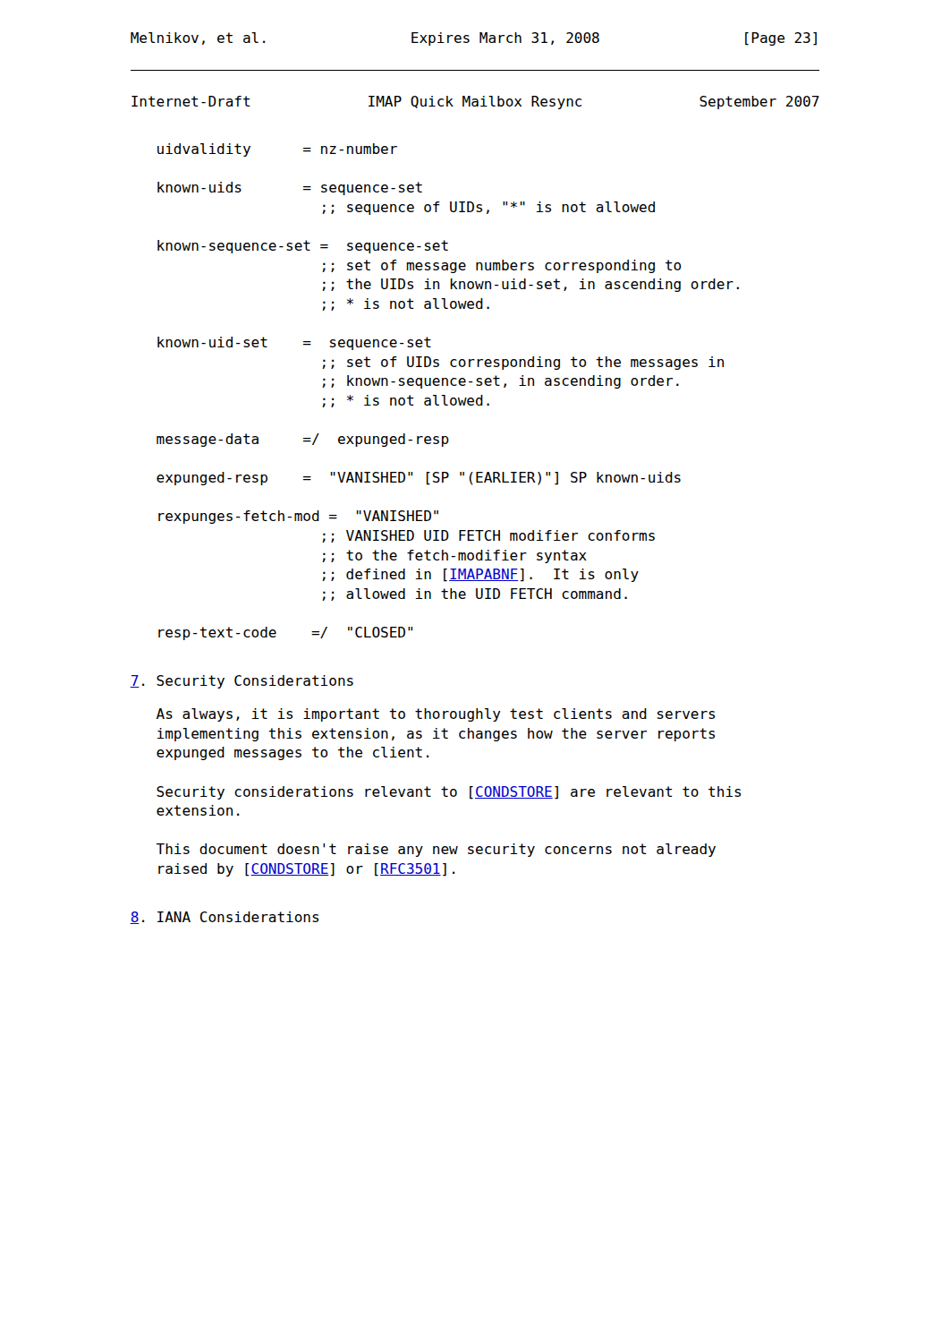Melnikov, et al. Expires March 31, 2008 [Page 23]
Internet-Draft IMAP Quick Mailbox Resync September 2007
   uidvalidity      = nz-number

   known-uids       = sequence-set
                      ;; sequence of UIDs, "*" is not allowed

   known-sequence-set =  sequence-set
                      ;; set of message numbers corresponding to
                      ;; the UIDs in known-uid-set, in ascending order.
                      ;; * is not allowed.

   known-uid-set    =  sequence-set
                      ;; set of UIDs corresponding to the messages in
                      ;; known-sequence-set, in ascending order.
                      ;; * is not allowed.

   message-data     =/  expunged-resp

   expunged-resp    =  "VANISHED" [SP "(EARLIER)"] SP known-uids

   rexpunges-fetch-mod =  "VANISHED"
                      ;; VANISHED UID FETCH modifier conforms
                      ;; to the fetch-modifier syntax
                      ;; defined in [IMAPABNF].  It is only
                      ;; allowed in the UID FETCH command.

   resp-text-code    =/  "CLOSED"
7. Security Considerations
   As always, it is important to thoroughly test clients and servers
   implementing this extension, as it changes how the server reports
   expunged messages to the client.

   Security considerations relevant to [CONDSTORE] are relevant to this
   extension.

   This document doesn't raise any new security concerns not already
   raised by [CONDSTORE] or [RFC3501].
8. IANA Considerations